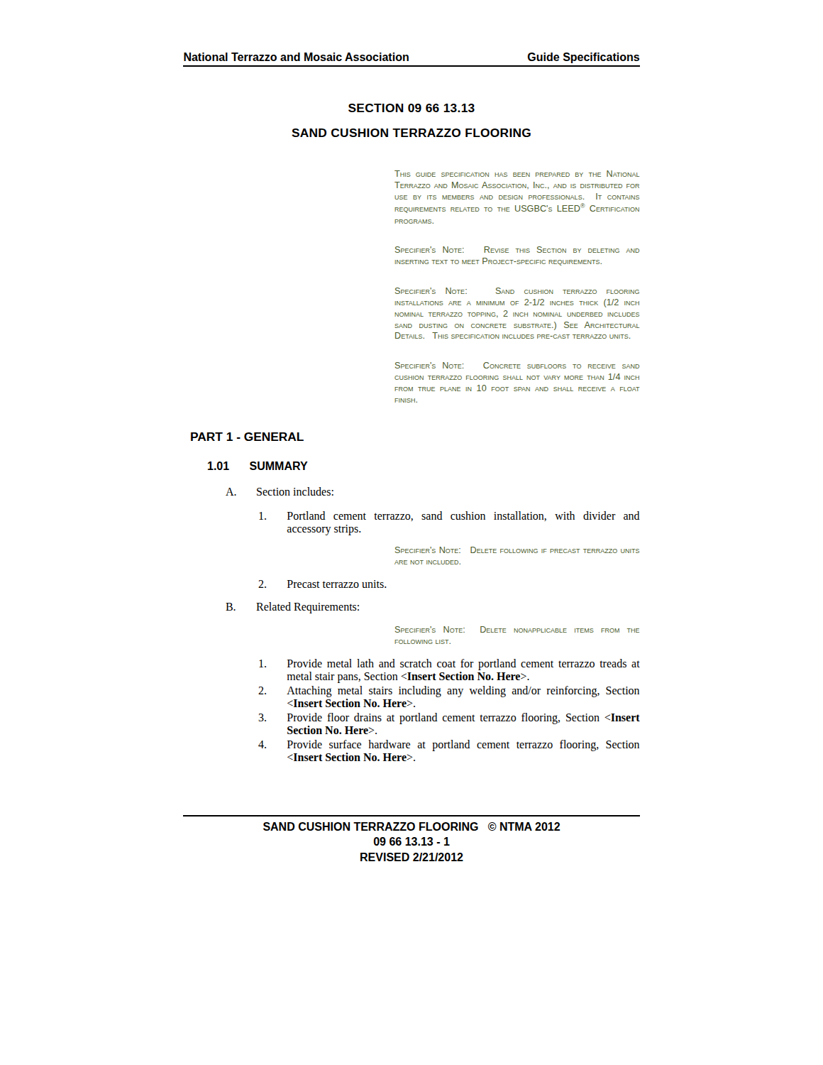National Terrazzo and Mosaic Association Guide Specifications
SECTION 09 66 13.13
SAND CUSHION TERRAZZO FLOORING
This guide specification has been prepared by the National Terrazzo and Mosaic Association, Inc., and is distributed for use by its members and design professionals. It contains requirements related to the USGBC's LEED® Certification programs.
Specifier's Note: Revise this Section by deleting and inserting text to meet Project-specific requirements.
Specifier's Note: Sand cushion terrazzo flooring installations are a minimum of 2-1/2 inches thick (1/2 inch nominal terrazzo topping, 2 inch nominal underbed includes sand dusting on concrete substrate.) See Architectural Details. This specification includes pre-cast terrazzo units.
Specifier's Note: Concrete subfloors to receive sand cushion terrazzo flooring shall not vary more than 1/4 inch from true plane in 10 foot span and shall receive a float finish.
PART 1 - GENERAL
1.01 SUMMARY
A. Section includes:
1. Portland cement terrazzo, sand cushion installation, with divider and accessory strips.
Specifier's Note: Delete following if precast terrazzo units are not included.
2. Precast terrazzo units.
B. Related Requirements:
Specifier's Note: Delete nonapplicable items from the following list.
1. Provide metal lath and scratch coat for portland cement terrazzo treads at metal stair pans, Section <Insert Section No. Here>.
2. Attaching metal stairs including any welding and/or reinforcing, Section <Insert Section No. Here>.
3. Provide floor drains at portland cement terrazzo flooring, Section <Insert Section No. Here>.
4. Provide surface hardware at portland cement terrazzo flooring, Section <Insert Section No. Here>.
SAND CUSHION TERRAZZO FLOORING © NTMA 2012
09 66 13.13 - 1
REVISED 2/21/2012